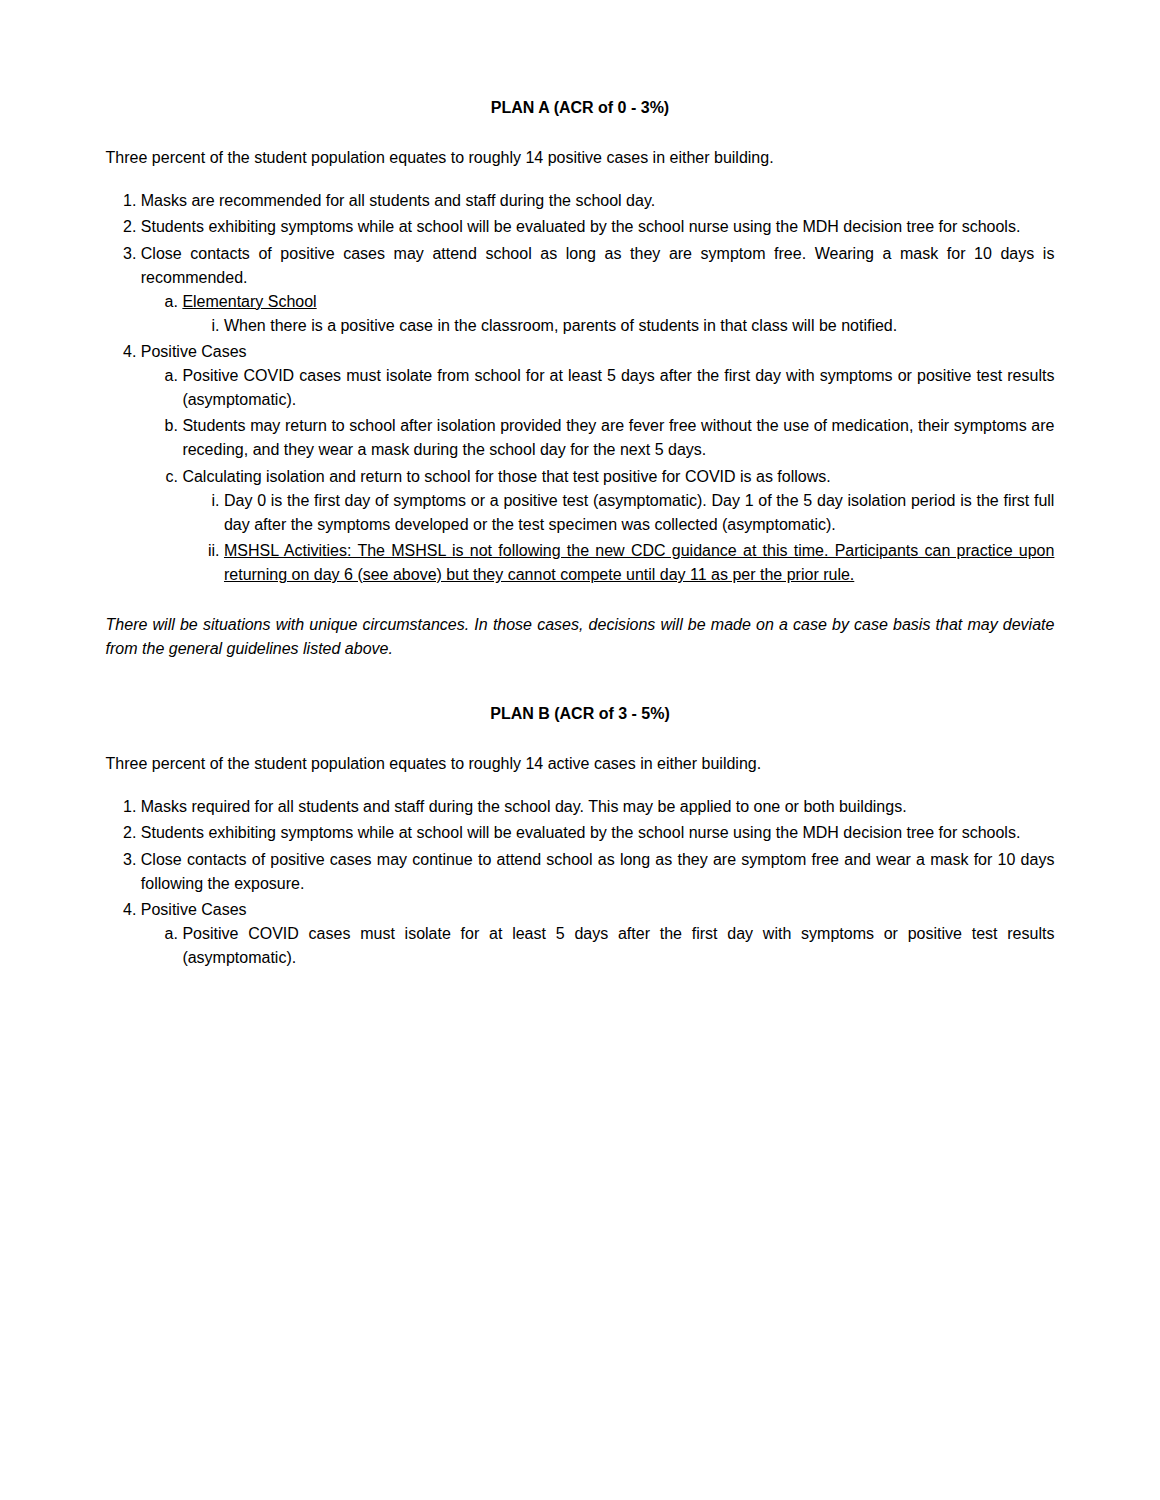PLAN A (ACR of 0 - 3%)
Three percent of the student population equates to roughly 14 positive cases in either building.
Masks are recommended for all students and staff during the school day.
Students exhibiting symptoms while at school will be evaluated by the school nurse using the MDH decision tree for schools.
Close contacts of positive cases may attend school as long as they are symptom free. Wearing a mask for 10 days is recommended.
Elementary School
When there is a positive case in the classroom, parents of students in that class will be notified.
Positive Cases
Positive COVID cases must isolate from school for at least 5 days after the first day with symptoms or positive test results (asymptomatic).
Students may return to school after isolation provided they are fever free without the use of medication, their symptoms are receding, and they wear a mask during the school day for the next 5 days.
Calculating isolation and return to school for those that test positive for COVID is as follows.
Day 0 is the first day of symptoms or a positive test (asymptomatic). Day 1 of the 5 day isolation period is the first full day after the symptoms developed or the test specimen was collected (asymptomatic).
MSHSL Activities: The MSHSL is not following the new CDC guidance at this time. Participants can practice upon returning on day 6 (see above) but they cannot compete until day 11 as per the prior rule.
There will be situations with unique circumstances. In those cases, decisions will be made on a case by case basis that may deviate from the general guidelines listed above.
PLAN B (ACR of 3 - 5%)
Three percent of the student population equates to roughly 14 active cases in either building.
Masks required for all students and staff during the school day. This may be applied to one or both buildings.
Students exhibiting symptoms while at school will be evaluated by the school nurse using the MDH decision tree for schools.
Close contacts of positive cases may continue to attend school as long as they are symptom free and wear a mask for 10 days following the exposure.
Positive Cases
Positive COVID cases must isolate for at least 5 days after the first day with symptoms or positive test results (asymptomatic).